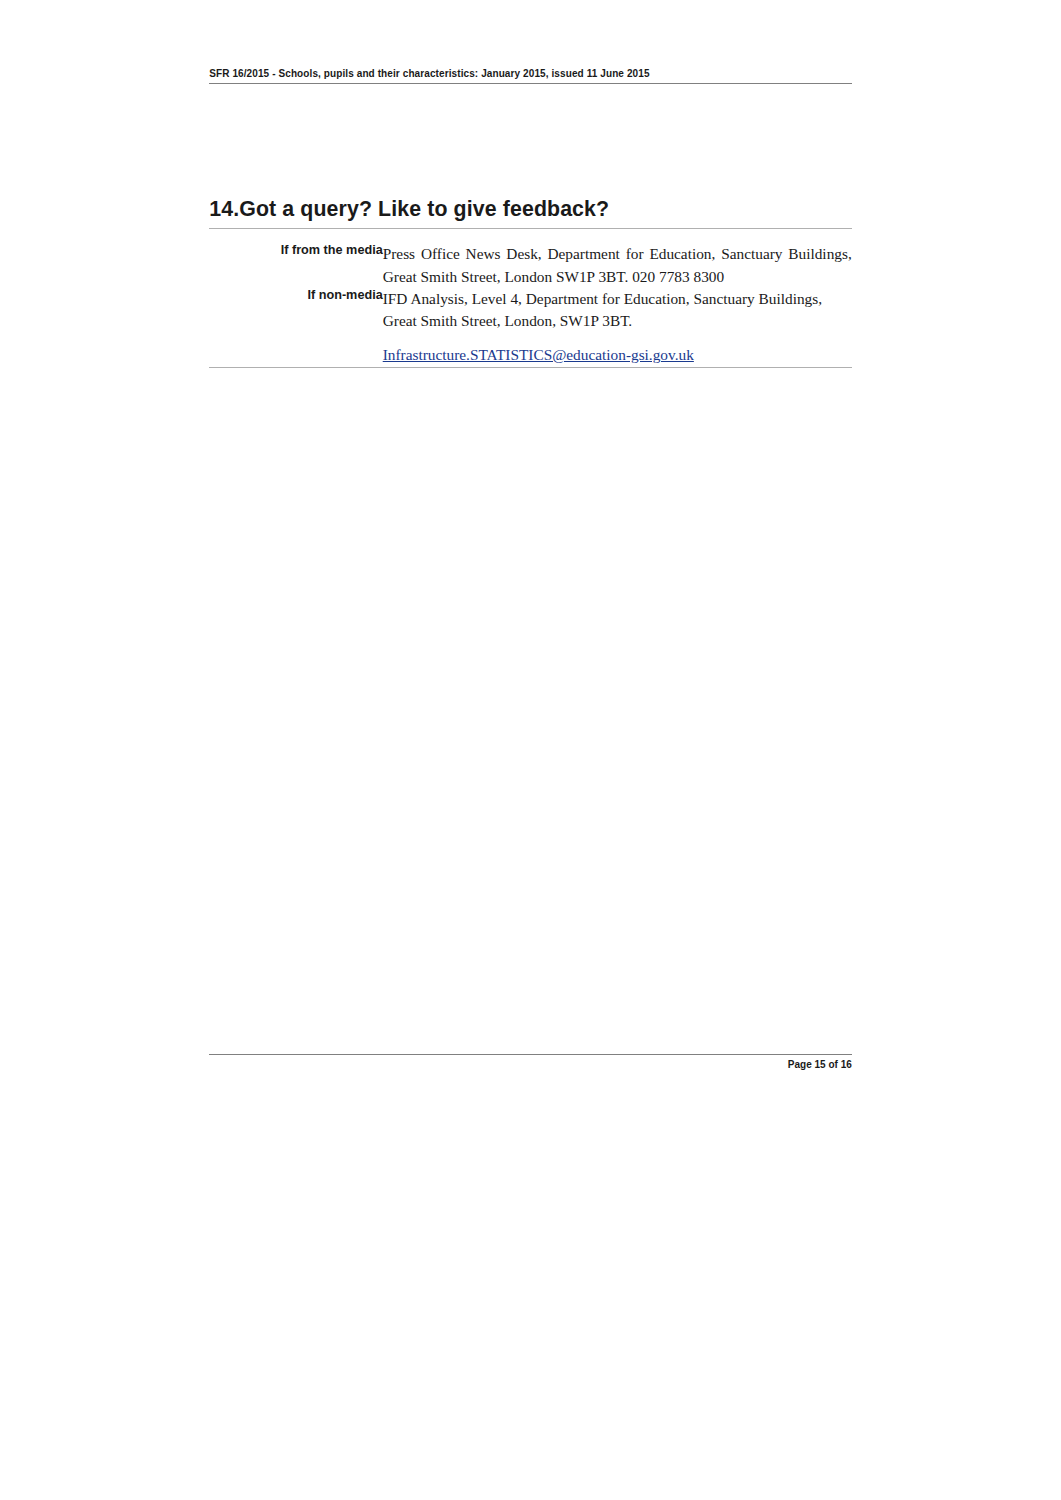SFR 16/2015 - Schools, pupils and their characteristics: January 2015, issued 11 June 2015
14. Got a query? Like to give feedback?
| If from the media | Press Office News Desk, Department for Education, Sanctuary Buildings, Great Smith Street, London SW1P 3BT. 020 7783 8300 |
| If non-media | IFD Analysis, Level 4, Department for Education, Sanctuary Buildings, Great Smith Street, London, SW1P 3BT. Infrastructure.STATISTICS@education-gsi.gov.uk |
Page 15 of 16